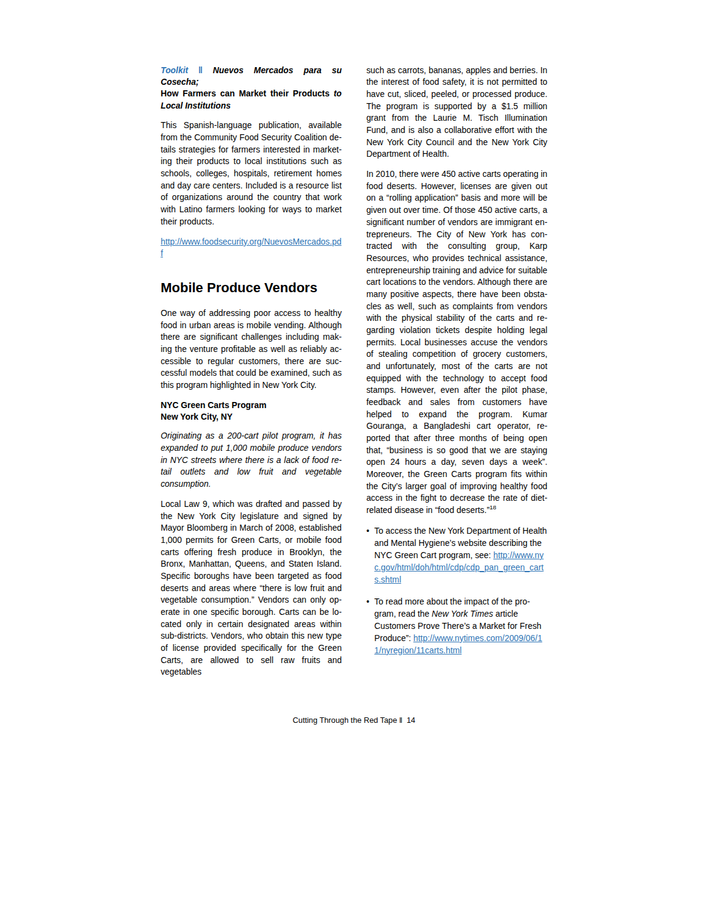Toolkit ‖ Nuevos Mercados para su Cosecha;
How Farmers can Market their Products to Local Institutions
This Spanish-language publication, available from the Community Food Security Coalition details strategies for farmers interested in marketing their products to local institutions such as schools, colleges, hospitals, retirement homes and day care centers. Included is a resource list of organizations around the country that work with Latino farmers looking for ways to market their products.
http://www.foodsecurity.org/NuevosMercados.pdf
Mobile Produce Vendors
One way of addressing poor access to healthy food in urban areas is mobile vending. Although there are significant challenges including making the venture profitable as well as reliably accessible to regular customers, there are successful models that could be examined, such as this program highlighted in New York City.
NYC Green Carts Program
New York City, NY
Originating as a 200-cart pilot program, it has expanded to put 1,000 mobile produce vendors in NYC streets where there is a lack of food retail outlets and low fruit and vegetable consumption.
Local Law 9, which was drafted and passed by the New York City legislature and signed by Mayor Bloomberg in March of 2008, established 1,000 permits for Green Carts, or mobile food carts offering fresh produce in Brooklyn, the Bronx, Manhattan, Queens, and Staten Island. Specific boroughs have been targeted as food deserts and areas where “there is low fruit and vegetable consumption.” Vendors can only operate in one specific borough. Carts can be located only in certain designated areas within sub-districts. Vendors, who obtain this new type of license provided specifically for the Green Carts, are allowed to sell raw fruits and vegetables
such as carrots, bananas, apples and berries. In the interest of food safety, it is not permitted to have cut, sliced, peeled, or processed produce. The program is supported by a $1.5 million grant from the Laurie M. Tisch Illumination Fund, and is also a collaborative effort with the New York City Council and the New York City Department of Health.
In 2010, there were 450 active carts operating in food deserts. However, licenses are given out on a “rolling application” basis and more will be given out over time. Of those 450 active carts, a significant number of vendors are immigrant entrepreneurs. The City of New York has contracted with the consulting group, Karp Resources, who provides technical assistance, entrepreneurship training and advice for suitable cart locations to the vendors. Although there are many positive aspects, there have been obstacles as well, such as complaints from vendors with the physical stability of the carts and regarding violation tickets despite holding legal permits. Local businesses accuse the vendors of stealing competition of grocery customers, and unfortunately, most of the carts are not equipped with the technology to accept food stamps. However, even after the pilot phase, feedback and sales from customers have helped to expand the program. Kumar Gouranga, a Bangladeshi cart operator, reported that after three months of being open that, “business is so good that we are staying open 24 hours a day, seven days a week”. Moreover, the Green Carts program fits within the City’s larger goal of improving healthy food access in the fight to decrease the rate of diet-related disease in “food deserts.”18
To access the New York Department of Health and Mental Hygiene’s website describing the NYC Green Cart program, see: http://www.nyc.gov/html/doh/html/cdp/cdp_pan_green_carts.shtml
To read more about the impact of the program, read the New York Times article Customers Prove There’s a Market for Fresh Produce”: http://www.nytimes.com/2009/06/11/nyregion/11carts.html
Cutting Through the Red Tape ‖ 14